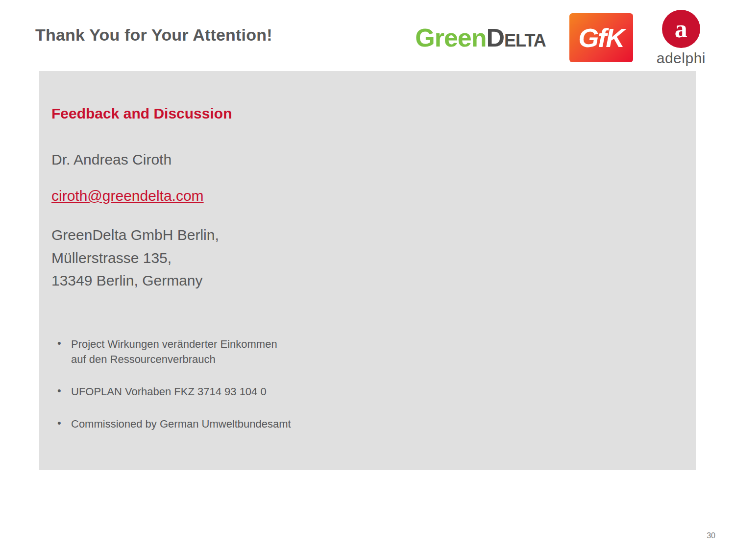Thank You for Your Attention!
Green Delta
GfK
a
adelphi
Feedback and Discussion
Dr. Andreas Ciroth
ciroth@greendelta.com
GreenDelta GmbH Berlin,
Müllerstrasse 135,
13349 Berlin, Germany
Project Wirkungen veränderter Einkommen
auf den Ressourcenverbrauch
UFOPLAN Vorhaben FKZ 3714 93 104 0
Commissioned by German Umweltbundesamt
30